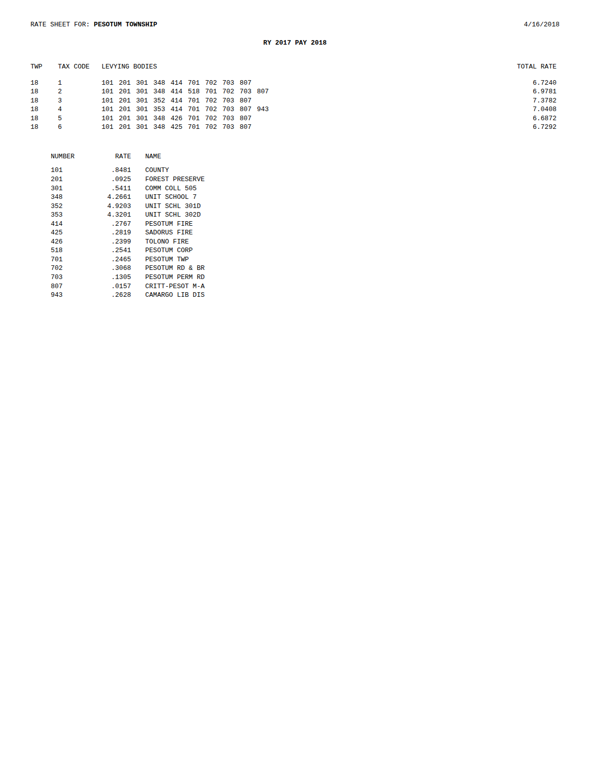RATE SHEET FOR: PESOTUM TOWNSHIP
4/16/2018
RY 2017 PAY 2018
| TWP | TAX CODE | LEVYING BODIES | TOTAL RATE |
| --- | --- | --- | --- |
| 18 | 1 | 101 201 301 348 414 701 702 703 807 | 6.7240 |
| 18 | 2 | 101 201 301 348 414 518 701 702 703 807 | 6.9781 |
| 18 | 3 | 101 201 301 352 414 701 702 703 807 | 7.3782 |
| 18 | 4 | 101 201 301 353 414 701 702 703 807 943 | 7.0408 |
| 18 | 5 | 101 201 301 348 426 701 702 703 807 | 6.6872 |
| 18 | 6 | 101 201 301 348 425 701 702 703 807 | 6.7292 |
| NUMBER | RATE | NAME |
| --- | --- | --- |
| 101 | .8481 | COUNTY |
| 201 | .0925 | FOREST PRESERVE |
| 301 | .5411 | COMM COLL 505 |
| 348 | 4.2661 | UNIT SCHOOL 7 |
| 352 | 4.9203 | UNIT SCHL 301D |
| 353 | 4.3201 | UNIT SCHL 302D |
| 414 | .2767 | PESOTUM FIRE |
| 425 | .2819 | SADORUS FIRE |
| 426 | .2399 | TOLONO FIRE |
| 518 | .2541 | PESOTUM CORP |
| 701 | .2465 | PESOTUM TWP |
| 702 | .3068 | PESOTUM RD & BR |
| 703 | .1305 | PESOTUM PERM RD |
| 807 | .0157 | CRITT-PESOT M-A |
| 943 | .2628 | CAMARGO LIB DIS |